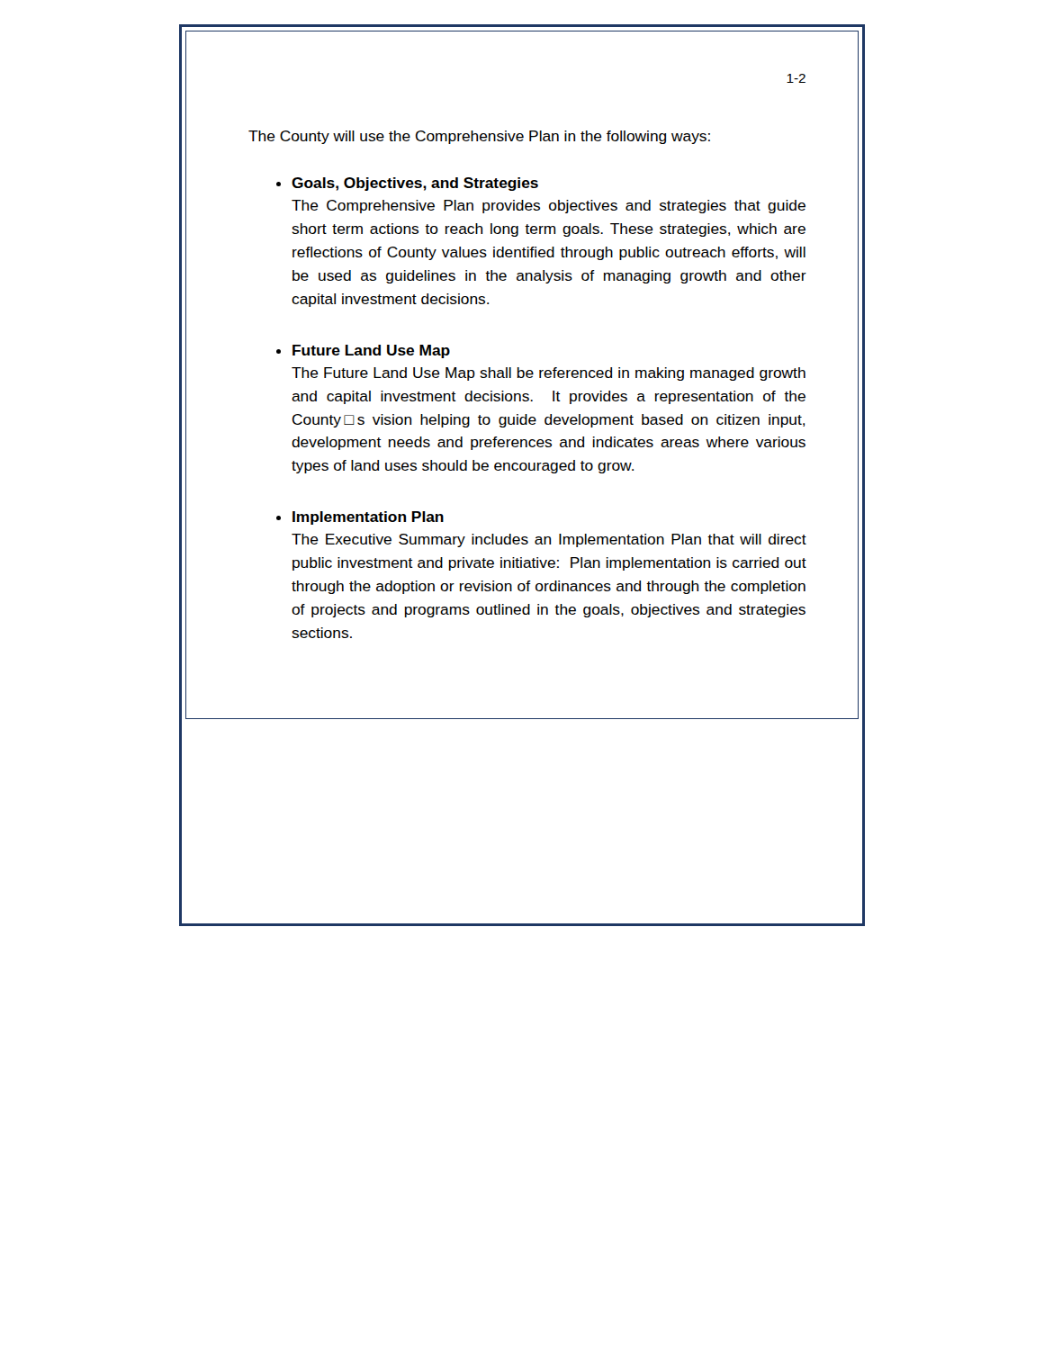1-2
The County will use the Comprehensive Plan in the following ways:
Goals, Objectives, and Strategies The Comprehensive Plan provides objectives and strategies that guide short term actions to reach long term goals. These strategies, which are reflections of County values identified through public outreach efforts, will be used as guidelines in the analysis of managing growth and other capital investment decisions.
Future Land Use Map The Future Land Use Map shall be referenced in making managed growth and capital investment decisions. It provides a representation of the County□s vision helping to guide development based on citizen input, development needs and preferences and indicates areas where various types of land uses should be encouraged to grow.
Implementation Plan The Executive Summary includes an Implementation Plan that will direct public investment and private initiative: Plan implementation is carried out through the adoption or revision of ordinances and through the completion of projects and programs outlined in the goals, objectives and strategies sections.